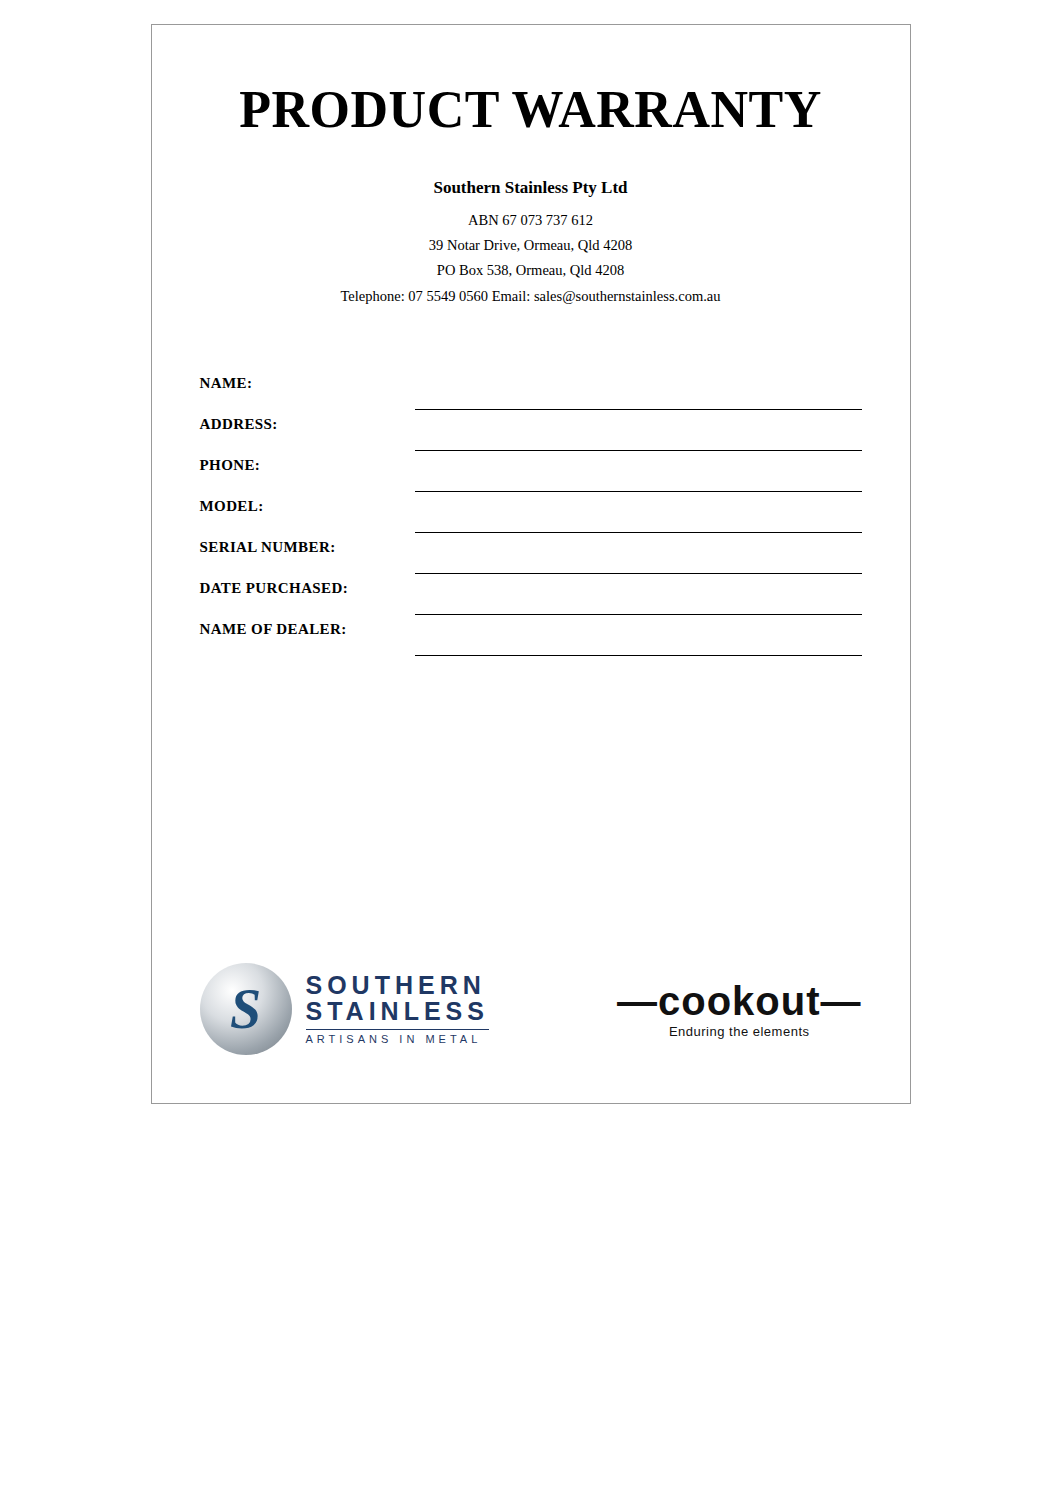PRODUCT WARRANTY
Southern Stainless Pty Ltd
ABN 67 073 737 612
39 Notar Drive, Ormeau, Qld 4208
PO Box 538, Ormeau, Qld 4208
Telephone: 07 5549 0560 Email: sales@southernstainless.com.au
| NAME: | |
| ADDRESS: | |
| PHONE: | |
| MODEL: | |
| SERIAL NUMBER: | |
| DATE PURCHASED: | |
| NAME OF DEALER: | |
SOUTHERN
STAINLESS
ARTISANS IN METAL
—cookout—
Enduring the elements